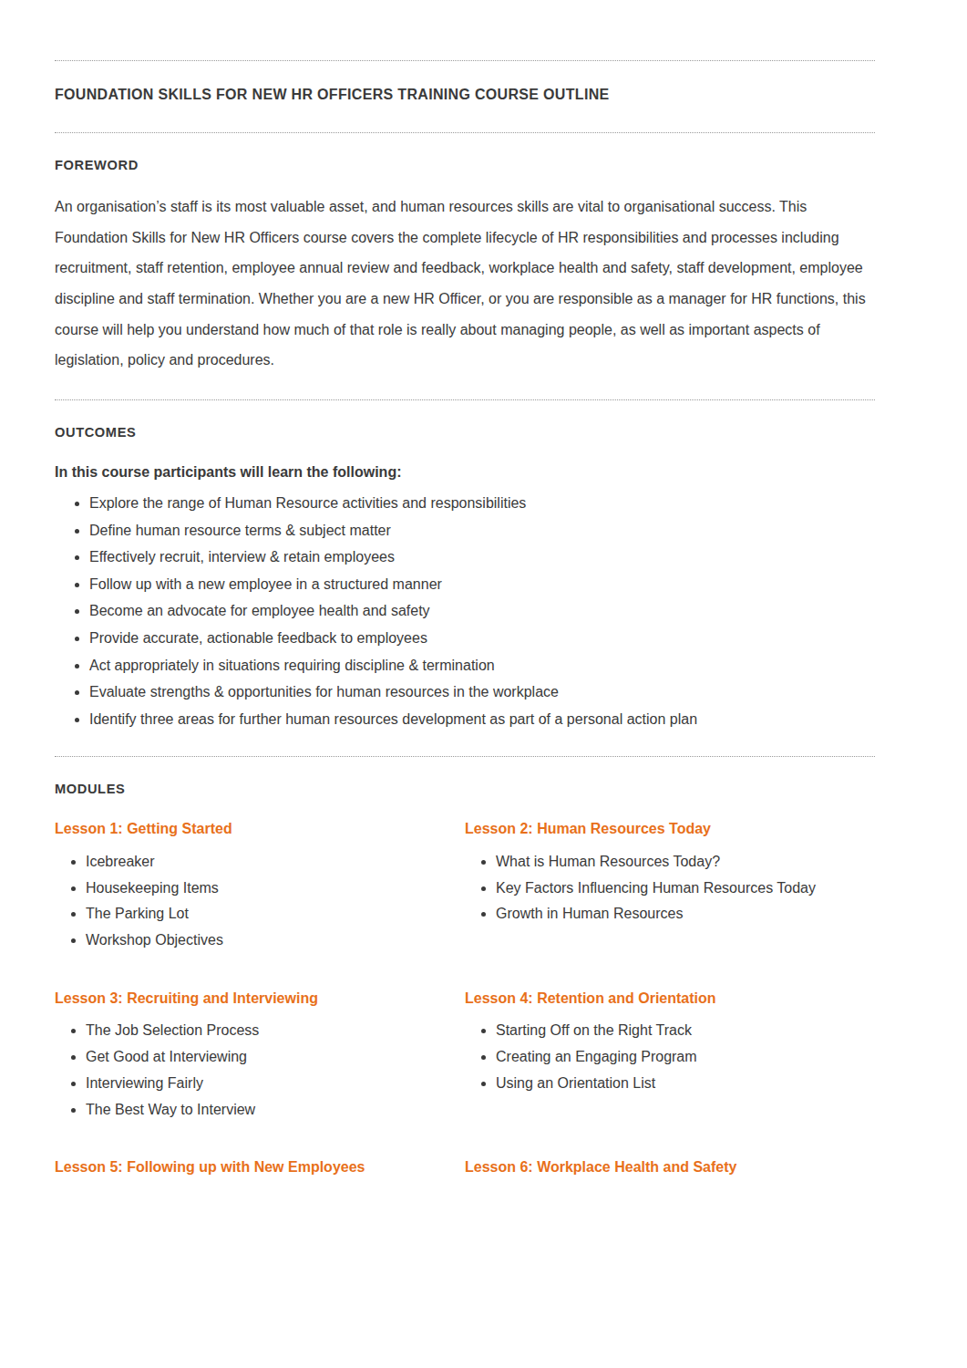FOUNDATION SKILLS FOR NEW HR OFFICERS TRAINING COURSE OUTLINE
FOREWORD
An organisation’s staff is its most valuable asset, and human resources skills are vital to organisational success. This Foundation Skills for New HR Officers course covers the complete lifecycle of HR responsibilities and processes including recruitment, staff retention, employee annual review and feedback, workplace health and safety, staff development, employee discipline and staff termination. Whether you are a new HR Officer, or you are responsible as a manager for HR functions, this course will help you understand how much of that role is really about managing people, as well as important aspects of legislation, policy and procedures.
OUTCOMES
In this course participants will learn the following:
Explore the range of Human Resource activities and responsibilities
Define human resource terms & subject matter
Effectively recruit, interview & retain employees
Follow up with a new employee in a structured manner
Become an advocate for employee health and safety
Provide accurate, actionable feedback to employees
Act appropriately in situations requiring discipline & termination
Evaluate strengths & opportunities for human resources in the workplace
Identify three areas for further human resources development as part of a personal action plan
MODULES
Lesson 1: Getting Started
Icebreaker
Housekeeping Items
The Parking Lot
Workshop Objectives
Lesson 2: Human Resources Today
What is Human Resources Today?
Key Factors Influencing Human Resources Today
Growth in Human Resources
Lesson 3: Recruiting and Interviewing
The Job Selection Process
Get Good at Interviewing
Interviewing Fairly
The Best Way to Interview
Lesson 4: Retention and Orientation
Starting Off on the Right Track
Creating an Engaging Program
Using an Orientation List
Lesson 5: Following up with New Employees
Lesson 6: Workplace Health and Safety